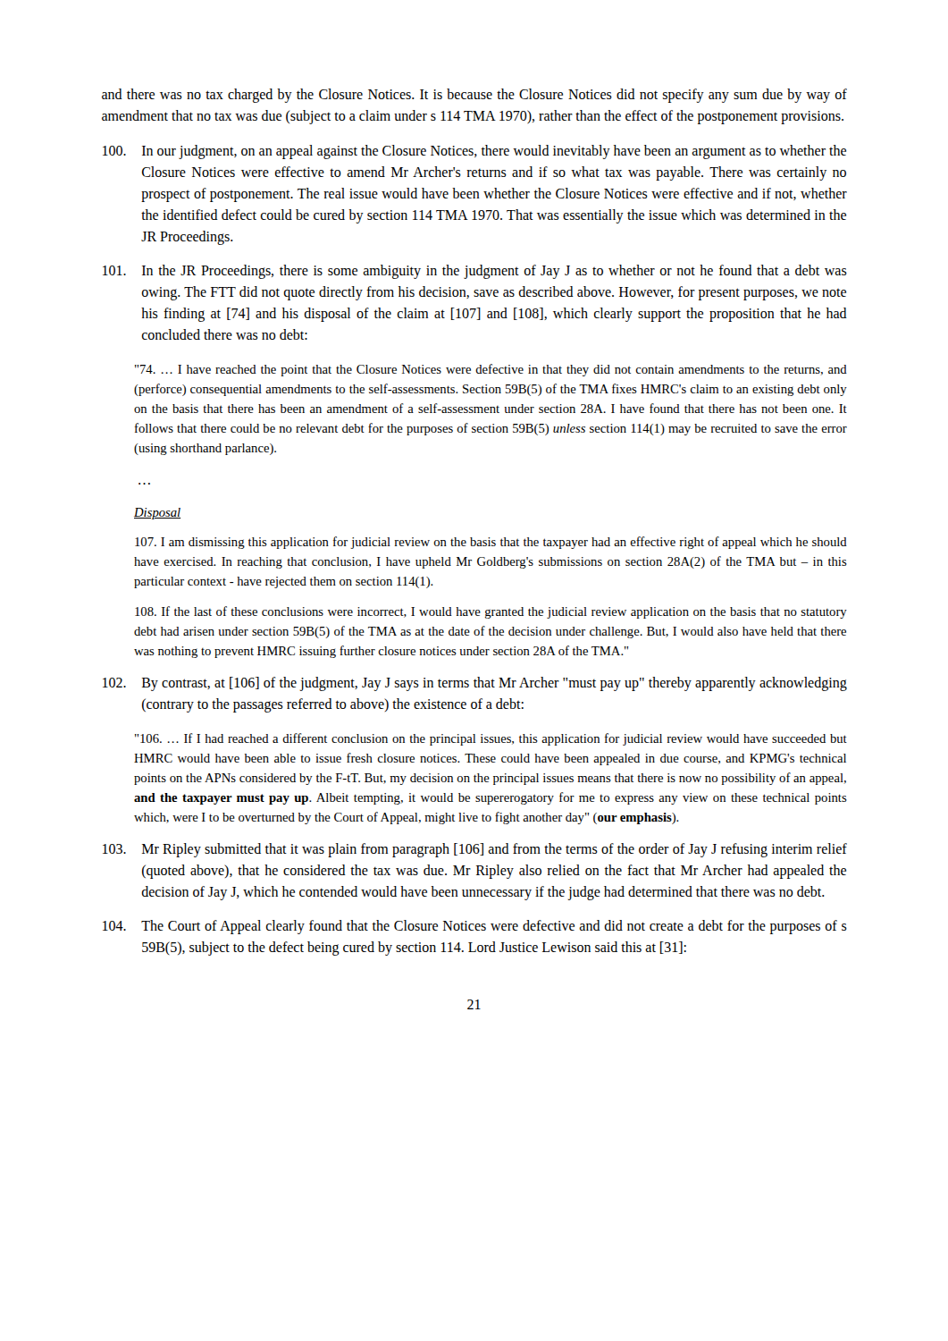and there was no tax charged by the Closure Notices. It is because the Closure Notices did not specify any sum due by way of amendment that no tax was due (subject to a claim under s 114 TMA 1970), rather than the effect of the postponement provisions.
100.
In our judgment, on an appeal against the Closure Notices, there would inevitably have been an argument as to whether the Closure Notices were effective to amend Mr Archer's returns and if so what tax was payable. There was certainly no prospect of postponement. The real issue would have been whether the Closure Notices were effective and if not, whether the identified defect could be cured by section 114 TMA 1970. That was essentially the issue which was determined in the JR Proceedings.
101.
In the JR Proceedings, there is some ambiguity in the judgment of Jay J as to whether or not he found that a debt was owing. The FTT did not quote directly from his decision, save as described above. However, for present purposes, we note his finding at [74] and his disposal of the claim at [107] and [108], which clearly support the proposition that he had concluded there was no debt:
"74. … I have reached the point that the Closure Notices were defective in that they did not contain amendments to the returns, and (perforce) consequential amendments to the self-assessments. Section 59B(5) of the TMA fixes HMRC's claim to an existing debt only on the basis that there has been an amendment of a self-assessment under section 28A. I have found that there has not been one. It follows that there could be no relevant debt for the purposes of section 59B(5) unless section 114(1) may be recruited to save the error (using shorthand parlance).
…
Disposal
107. I am dismissing this application for judicial review on the basis that the taxpayer had an effective right of appeal which he should have exercised. In reaching that conclusion, I have upheld Mr Goldberg's submissions on section 28A(2) of the TMA but – in this particular context - have rejected them on section 114(1).
108. If the last of these conclusions were incorrect, I would have granted the judicial review application on the basis that no statutory debt had arisen under section 59B(5) of the TMA as at the date of the decision under challenge. But, I would also have held that there was nothing to prevent HMRC issuing further closure notices under section 28A of the TMA."
102.
By contrast, at [106] of the judgment, Jay J says in terms that Mr Archer "must pay up" thereby apparently acknowledging (contrary to the passages referred to above) the existence of a debt:
"106. … If I had reached a different conclusion on the principal issues, this application for judicial review would have succeeded but HMRC would have been able to issue fresh closure notices. These could have been appealed in due course, and KPMG's technical points on the APNs considered by the F-tT. But, my decision on the principal issues means that there is now no possibility of an appeal, and the taxpayer must pay up. Albeit tempting, it would be supererogatory for me to express any view on these technical points which, were I to be overturned by the Court of Appeal, might live to fight another day" (our emphasis).
103.
Mr Ripley submitted that it was plain from paragraph [106] and from the terms of the order of Jay J refusing interim relief (quoted above), that he considered the tax was due. Mr Ripley also relied on the fact that Mr Archer had appealed the decision of Jay J, which he contended would have been unnecessary if the judge had determined that there was no debt.
104.
The Court of Appeal clearly found that the Closure Notices were defective and did not create a debt for the purposes of s 59B(5), subject to the defect being cured by section 114. Lord Justice Lewison said this at [31]:
21